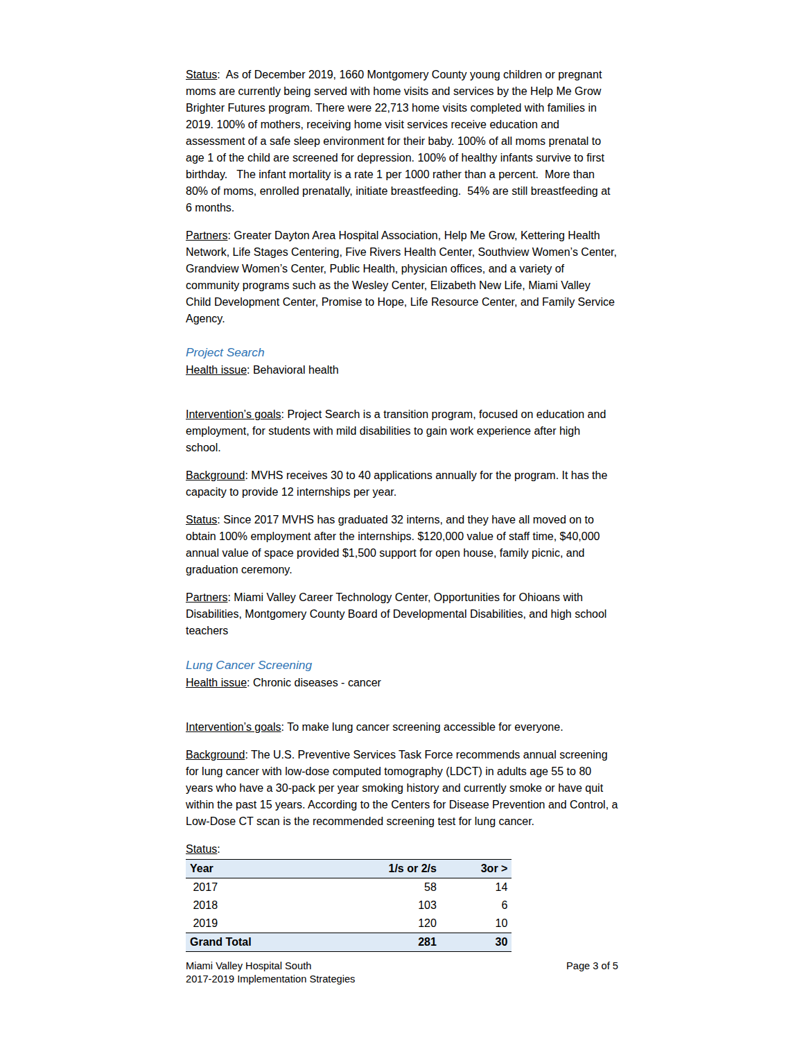Status: As of December 2019, 1660 Montgomery County young children or pregnant moms are currently being served with home visits and services by the Help Me Grow Brighter Futures program. There were 22,713 home visits completed with families in 2019. 100% of mothers, receiving home visit services receive education and assessment of a safe sleep environment for their baby. 100% of all moms prenatal to age 1 of the child are screened for depression. 100% of healthy infants survive to first birthday. The infant mortality is a rate 1 per 1000 rather than a percent. More than 80% of moms, enrolled prenatally, initiate breastfeeding. 54% are still breastfeeding at 6 months.
Partners: Greater Dayton Area Hospital Association, Help Me Grow, Kettering Health Network, Life Stages Centering, Five Rivers Health Center, Southview Women’s Center, Grandview Women’s Center, Public Health, physician offices, and a variety of community programs such as the Wesley Center, Elizabeth New Life, Miami Valley Child Development Center, Promise to Hope, Life Resource Center, and Family Service Agency.
Project Search
Health issue: Behavioral health
Intervention’s goals: Project Search is a transition program, focused on education and employment, for students with mild disabilities to gain work experience after high school.
Background: MVHS receives 30 to 40 applications annually for the program. It has the capacity to provide 12 internships per year.
Status: Since 2017 MVHS has graduated 32 interns, and they have all moved on to obtain 100% employment after the internships. $120,000 value of staff time, $40,000 annual value of space provided $1,500 support for open house, family picnic, and graduation ceremony.
Partners: Miami Valley Career Technology Center, Opportunities for Ohioans with Disabilities, Montgomery County Board of Developmental Disabilities, and high school teachers
Lung Cancer Screening
Health issue: Chronic diseases - cancer
Intervention’s goals: To make lung cancer screening accessible for everyone.
Background: The U.S. Preventive Services Task Force recommends annual screening for lung cancer with low-dose computed tomography (LDCT) in adults age 55 to 80 years who have a 30-pack per year smoking history and currently smoke or have quit within the past 15 years. According to the Centers for Disease Prevention and Control, a Low-Dose CT scan is the recommended screening test for lung cancer.
Status:
| Year | 1/s or 2/s | 3or > |
| --- | --- | --- |
| 2017 | 58 | 14 |
| 2018 | 103 | 6 |
| 2019 | 120 | 10 |
| Grand Total | 281 | 30 |
Miami Valley Hospital South
2017-2019 Implementation Strategies
Page 3 of 5